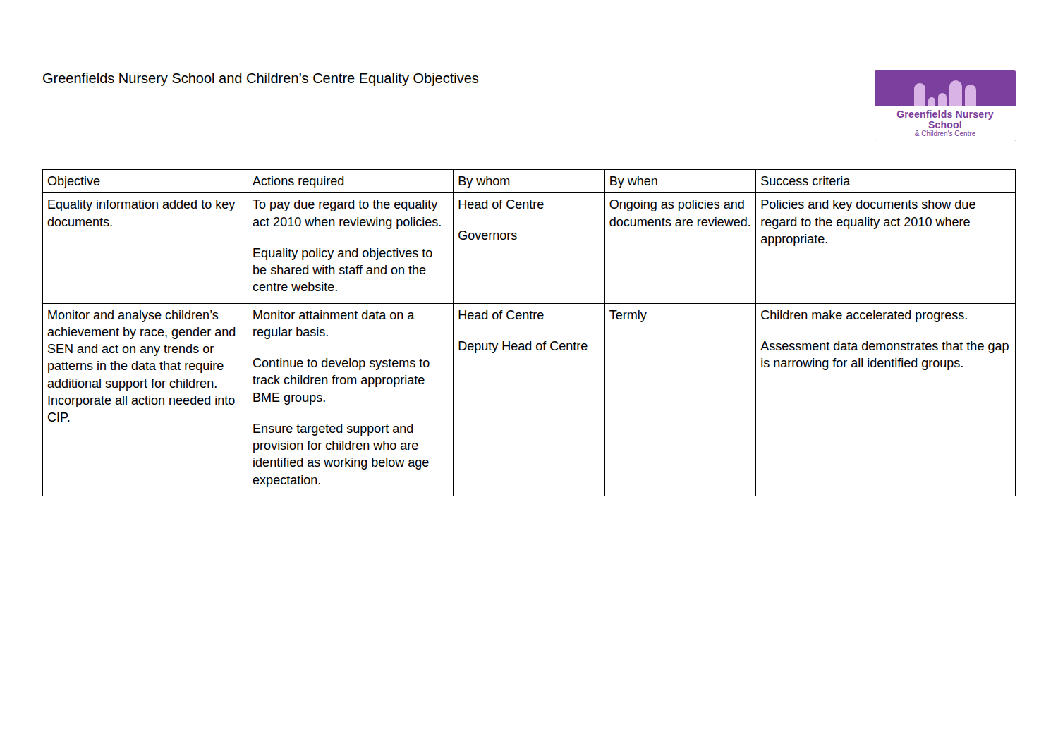Greenfields Nursery School and Children’s Centre Equality Objectives
Greenfields Nursery School
& Children's Centre
| Objective | Actions required | By whom | By when | Success criteria |
| --- | --- | --- | --- | --- |
| Equality information added to key documents. | To pay due regard to the equality act 2010 when reviewing policies. Equality policy and objectives to be shared with staff and on the centre website. | Head of Centre Governors | Ongoing as policies and documents are reviewed. | Policies and key documents show due regard to the equality act 2010 where appropriate. |
| Monitor and analyse children’s achievement by race, gender and SEN and act on any trends or patterns in the data that require additional support for children. Incorporate all action needed into CIP. | Monitor attainment data on a regular basis. Continue to develop systems to track children from appropriate BME groups. Ensure targeted support and provision for children who are identified as working below age expectation. | Head of Centre Deputy Head of Centre | Termly | Children make accelerated progress. Assessment data demonstrates that the gap is narrowing for all identified groups. |